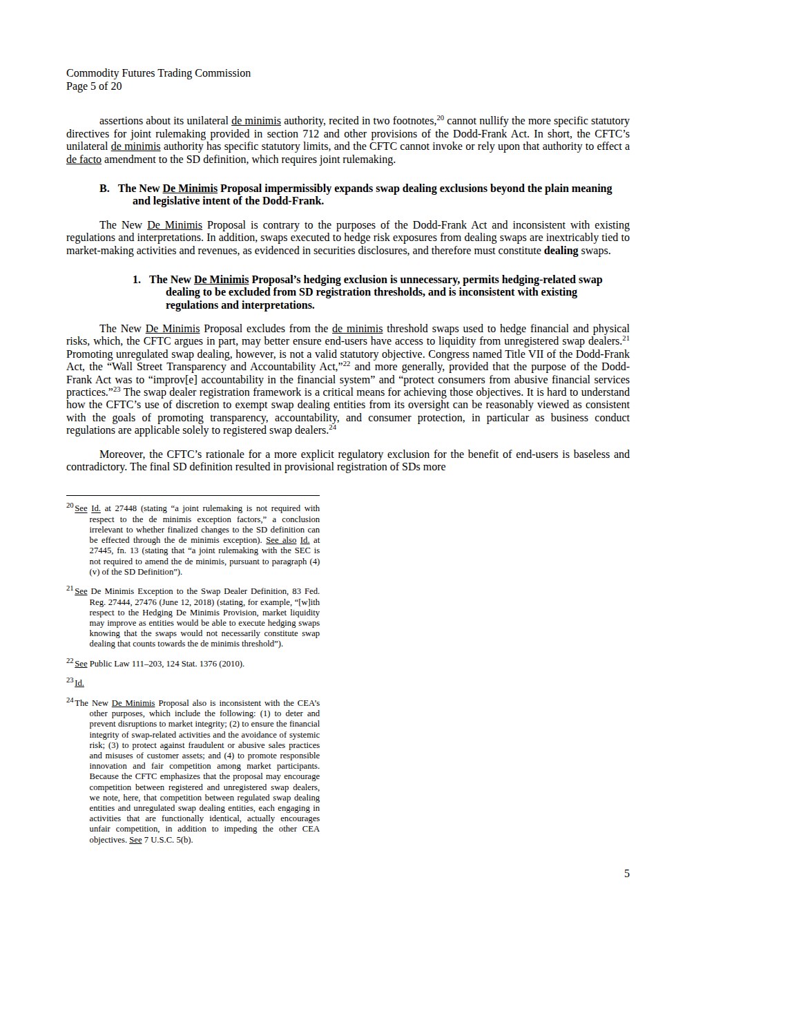Commodity Futures Trading Commission
Page 5 of 20
assertions about its unilateral de minimis authority, recited in two footnotes,20 cannot nullify the more specific statutory directives for joint rulemaking provided in section 712 and other provisions of the Dodd-Frank Act. In short, the CFTC’s unilateral de minimis authority has specific statutory limits, and the CFTC cannot invoke or rely upon that authority to effect a de facto amendment to the SD definition, which requires joint rulemaking.
B. The New De Minimis Proposal impermissibly expands swap dealing exclusions beyond the plain meaning and legislative intent of the Dodd-Frank.
The New De Minimis Proposal is contrary to the purposes of the Dodd-Frank Act and inconsistent with existing regulations and interpretations. In addition, swaps executed to hedge risk exposures from dealing swaps are inextricably tied to market-making activities and revenues, as evidenced in securities disclosures, and therefore must constitute dealing swaps.
1. The New De Minimis Proposal’s hedging exclusion is unnecessary, permits hedging-related swap dealing to be excluded from SD registration thresholds, and is inconsistent with existing regulations and interpretations.
The New De Minimis Proposal excludes from the de minimis threshold swaps used to hedge financial and physical risks, which, the CFTC argues in part, may better ensure end-users have access to liquidity from unregistered swap dealers.21 Promoting unregulated swap dealing, however, is not a valid statutory objective. Congress named Title VII of the Dodd-Frank Act, the “Wall Street Transparency and Accountability Act,”22 and more generally, provided that the purpose of the Dodd-Frank Act was to “improv[e] accountability in the financial system” and “protect consumers from abusive financial services practices.”23 The swap dealer registration framework is a critical means for achieving those objectives. It is hard to understand how the CFTC’s use of discretion to exempt swap dealing entities from its oversight can be reasonably viewed as consistent with the goals of promoting transparency, accountability, and consumer protection, in particular as business conduct regulations are applicable solely to registered swap dealers.24
Moreover, the CFTC’s rationale for a more explicit regulatory exclusion for the benefit of end-users is baseless and contradictory. The final SD definition resulted in provisional registration of SDs more
20 See Id. at 27448 (stating “a joint rulemaking is not required with respect to the de minimis exception factors,” a conclusion irrelevant to whether finalized changes to the SD definition can be effected through the de minimis exception). See also Id. at 27445, fn. 13 (stating that “a joint rulemaking with the SEC is not required to amend the de minimis, pursuant to paragraph (4)(v) of the SD Definition”).
21 See De Minimis Exception to the Swap Dealer Definition, 83 Fed. Reg. 27444, 27476 (June 12, 2018) (stating, for example, “[w]ith respect to the Hedging De Minimis Provision, market liquidity may improve as entities would be able to execute hedging swaps knowing that the swaps would not necessarily constitute swap dealing that counts towards the de minimis threshold”).
22 See Public Law 111–203, 124 Stat. 1376 (2010).
23 Id.
24 The New De Minimis Proposal also is inconsistent with the CEA’s other purposes, which include the following: (1) to deter and prevent disruptions to market integrity; (2) to ensure the financial integrity of swap-related activities and the avoidance of systemic risk; (3) to protect against fraudulent or abusive sales practices and misuses of customer assets; and (4) to promote responsible innovation and fair competition among market participants. Because the CFTC emphasizes that the proposal may encourage competition between registered and unregistered swap dealers, we note, here, that competition between regulated swap dealing entities and unregulated swap dealing entities, each engaging in activities that are functionally identical, actually encourages unfair competition, in addition to impeding the other CEA objectives. See 7 U.S.C. 5(b).
5